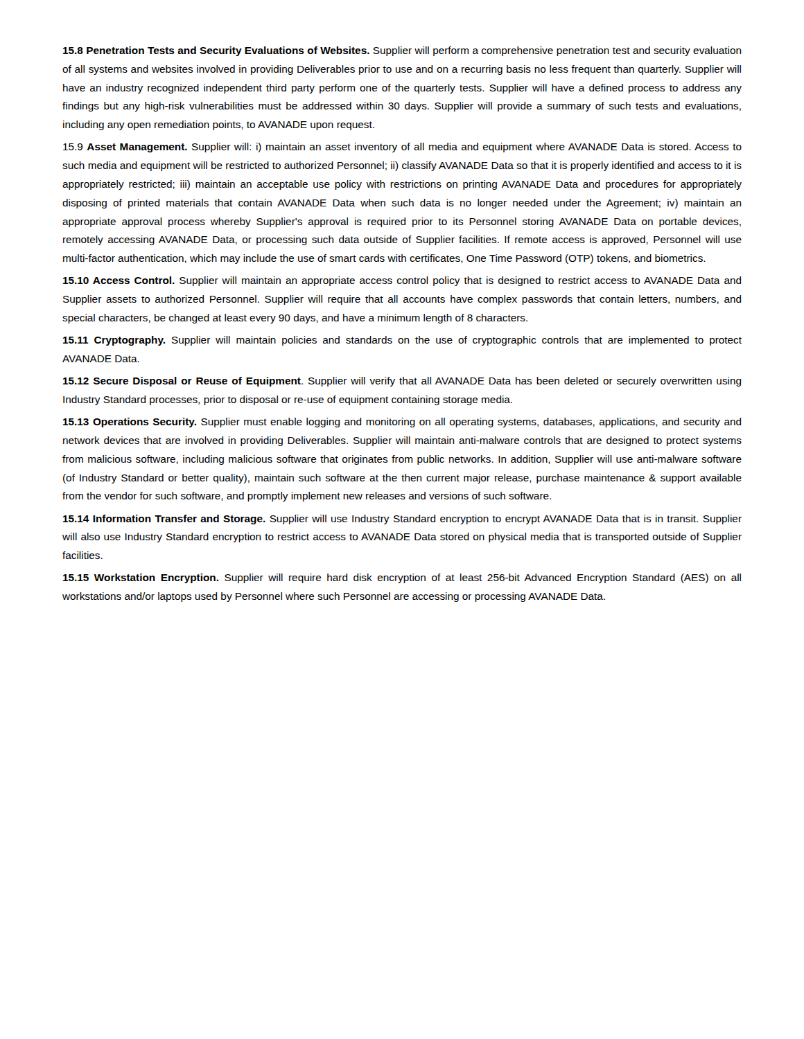15.8 Penetration Tests and Security Evaluations of Websites. Supplier will perform a comprehensive penetration test and security evaluation of all systems and websites involved in providing Deliverables prior to use and on a recurring basis no less frequent than quarterly. Supplier will have an industry recognized independent third party perform one of the quarterly tests. Supplier will have a defined process to address any findings but any high-risk vulnerabilities must be addressed within 30 days. Supplier will provide a summary of such tests and evaluations, including any open remediation points, to AVANADE upon request.
15.9 Asset Management. Supplier will: i) maintain an asset inventory of all media and equipment where AVANADE Data is stored. Access to such media and equipment will be restricted to authorized Personnel; ii) classify AVANADE Data so that it is properly identified and access to it is appropriately restricted; iii) maintain an acceptable use policy with restrictions on printing AVANADE Data and procedures for appropriately disposing of printed materials that contain AVANADE Data when such data is no longer needed under the Agreement; iv) maintain an appropriate approval process whereby Supplier's approval is required prior to its Personnel storing AVANADE Data on portable devices, remotely accessing AVANADE Data, or processing such data outside of Supplier facilities. If remote access is approved, Personnel will use multi-factor authentication, which may include the use of smart cards with certificates, One Time Password (OTP) tokens, and biometrics.
15.10 Access Control. Supplier will maintain an appropriate access control policy that is designed to restrict access to AVANADE Data and Supplier assets to authorized Personnel. Supplier will require that all accounts have complex passwords that contain letters, numbers, and special characters, be changed at least every 90 days, and have a minimum length of 8 characters.
15.11 Cryptography. Supplier will maintain policies and standards on the use of cryptographic controls that are implemented to protect AVANADE Data.
15.12 Secure Disposal or Reuse of Equipment. Supplier will verify that all AVANADE Data has been deleted or securely overwritten using Industry Standard processes, prior to disposal or re-use of equipment containing storage media.
15.13 Operations Security. Supplier must enable logging and monitoring on all operating systems, databases, applications, and security and network devices that are involved in providing Deliverables. Supplier will maintain anti-malware controls that are designed to protect systems from malicious software, including malicious software that originates from public networks. In addition, Supplier will use anti-malware software (of Industry Standard or better quality), maintain such software at the then current major release, purchase maintenance & support available from the vendor for such software, and promptly implement new releases and versions of such software.
15.14 Information Transfer and Storage. Supplier will use Industry Standard encryption to encrypt AVANADE Data that is in transit. Supplier will also use Industry Standard encryption to restrict access to AVANADE Data stored on physical media that is transported outside of Supplier facilities.
15.15 Workstation Encryption. Supplier will require hard disk encryption of at least 256-bit Advanced Encryption Standard (AES) on all workstations and/or laptops used by Personnel where such Personnel are accessing or processing AVANADE Data.